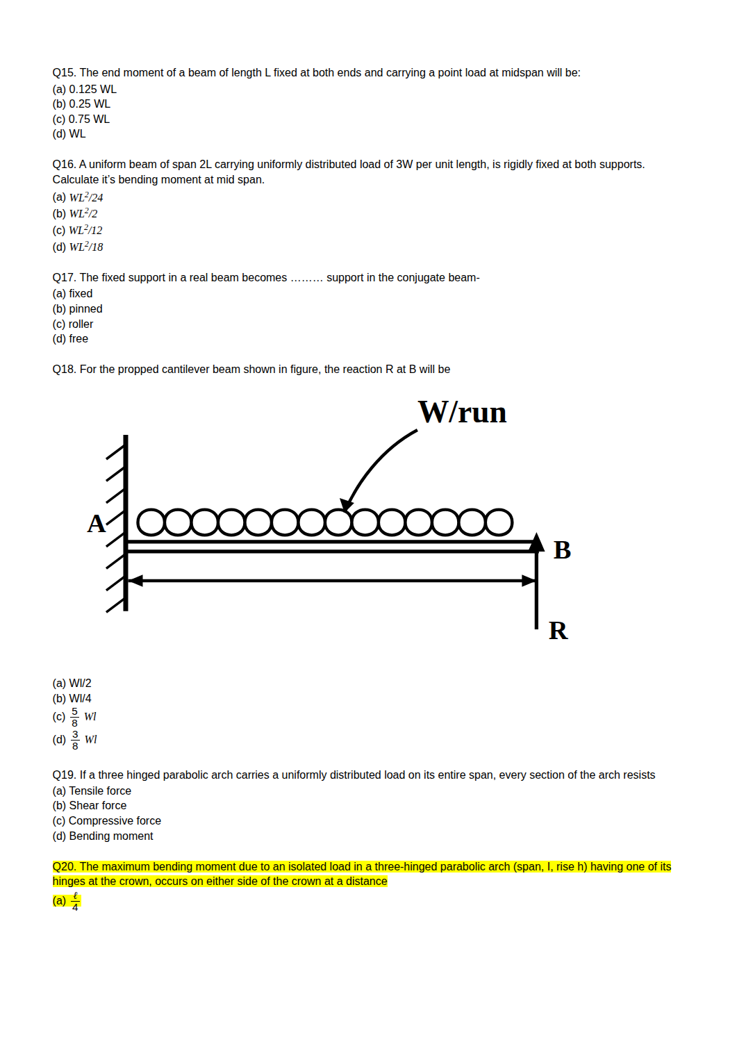Q15. The end moment of a beam of length L fixed at both ends and carrying a point load at midspan will be:
(a) 0.125 WL
(b) 0.25 WL
(c) 0.75 WL
(d) WL
Q16. A uniform beam of span 2L carrying uniformly distributed load of 3W per unit length, is rigidly fixed at both supports. Calculate it’s bending moment at mid span.
(a) WL2/24
(b) WL2/2
(c) WL2/12
(d) WL2/18
Q17. The fixed support in a real beam becomes ……… support in the conjugate beam-
(a) fixed
(b) pinned
(c) roller
(d) free
Q18. For the propped cantilever beam shown in figure, the reaction R at B will be
A W/run B R
(a) Wl/2
(b) Wl/4
(c) 58 Wl
(d) 38 Wl
Q19. If a three hinged parabolic arch carries a uniformly distributed load on its entire span, every section of the arch resists
(a) Tensile force
(b) Shear force
(c) Compressive force
(d) Bending moment
Q20. The maximum bending moment due to an isolated load in a three-hinged parabolic arch (span, I, rise h) having one of its hinges at the crown, occurs on either side of the crown at a distance
(a) ℓ 4